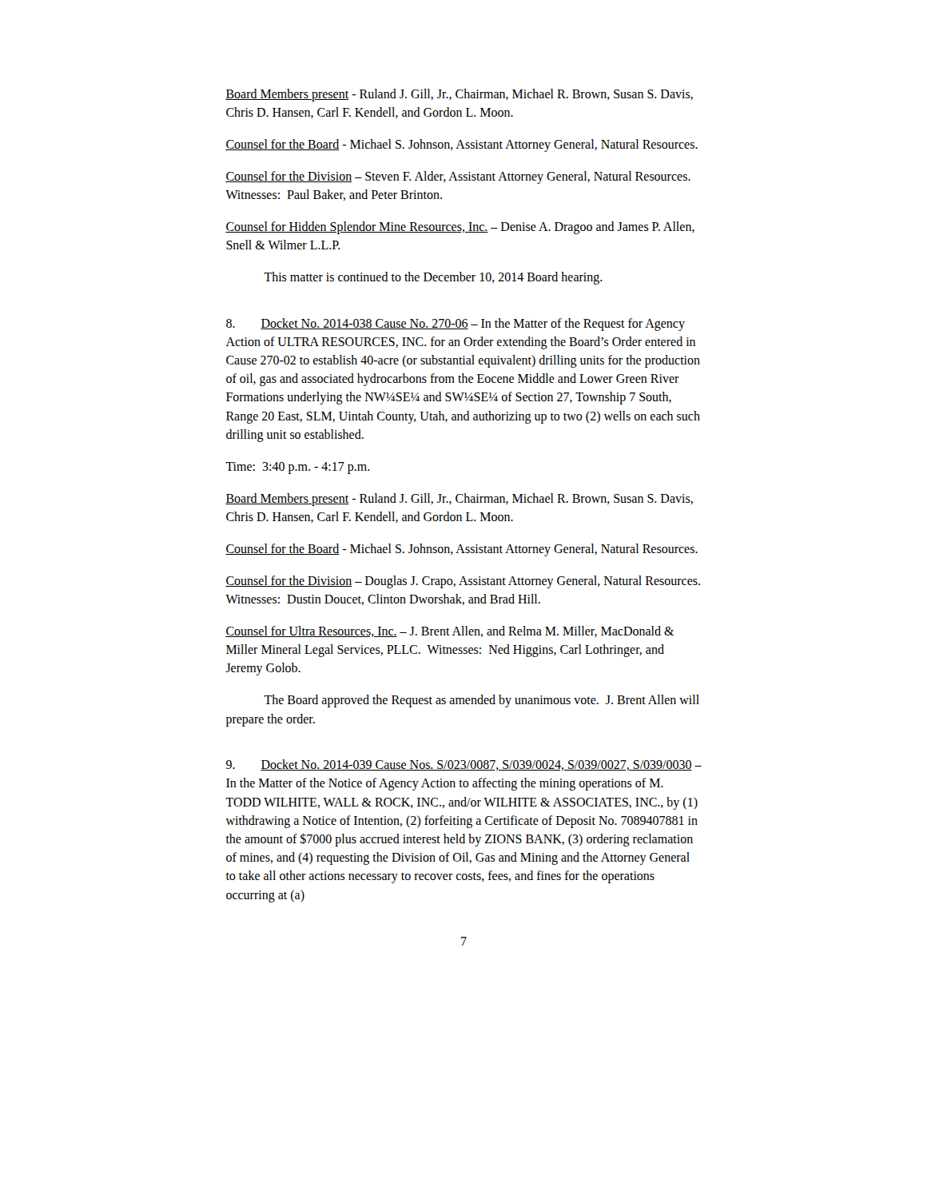Board Members present - Ruland J. Gill, Jr., Chairman, Michael R. Brown, Susan S. Davis, Chris D. Hansen, Carl F. Kendell, and Gordon L. Moon.
Counsel for the Board - Michael S. Johnson, Assistant Attorney General, Natural Resources.
Counsel for the Division – Steven F. Alder, Assistant Attorney General, Natural Resources. Witnesses: Paul Baker, and Peter Brinton.
Counsel for Hidden Splendor Mine Resources, Inc. – Denise A. Dragoo and James P. Allen, Snell & Wilmer L.L.P.
This matter is continued to the December 10, 2014 Board hearing.
8. Docket No. 2014-038 Cause No. 270-06 – In the Matter of the Request for Agency Action of ULTRA RESOURCES, INC. for an Order extending the Board’s Order entered in Cause 270-02 to establish 40-acre (or substantial equivalent) drilling units for the production of oil, gas and associated hydrocarbons from the Eocene Middle and Lower Green River Formations underlying the NW¼SE¼ and SW¼SE¼ of Section 27, Township 7 South, Range 20 East, SLM, Uintah County, Utah, and authorizing up to two (2) wells on each such drilling unit so established.
Time: 3:40 p.m. - 4:17 p.m.
Board Members present - Ruland J. Gill, Jr., Chairman, Michael R. Brown, Susan S. Davis, Chris D. Hansen, Carl F. Kendell, and Gordon L. Moon.
Counsel for the Board - Michael S. Johnson, Assistant Attorney General, Natural Resources.
Counsel for the Division – Douglas J. Crapo, Assistant Attorney General, Natural Resources. Witnesses: Dustin Doucet, Clinton Dworshak, and Brad Hill.
Counsel for Ultra Resources, Inc. – J. Brent Allen, and Relma M. Miller, MacDonald & Miller Mineral Legal Services, PLLC. Witnesses: Ned Higgins, Carl Lothringer, and Jeremy Golob.
The Board approved the Request as amended by unanimous vote. J. Brent Allen will prepare the order.
9. Docket No. 2014-039 Cause Nos. S/023/0087, S/039/0024, S/039/0027, S/039/0030 – In the Matter of the Notice of Agency Action to affecting the mining operations of M. TODD WILHITE, WALL & ROCK, INC., and/or WILHITE & ASSOCIATES, INC., by (1) withdrawing a Notice of Intention, (2) forfeiting a Certificate of Deposit No. 7089407881 in the amount of $7000 plus accrued interest held by ZIONS BANK, (3) ordering reclamation of mines, and (4) requesting the Division of Oil, Gas and Mining and the Attorney General to take all other actions necessary to recover costs, fees, and fines for the operations occurring at (a)
7